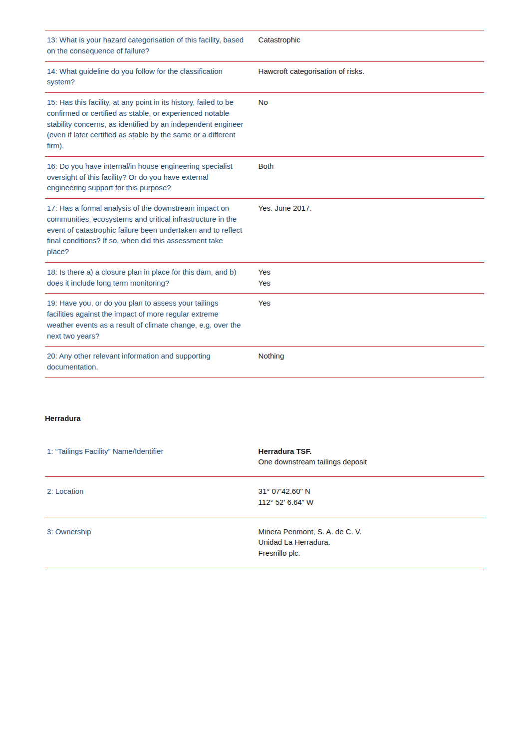| 13: What is your hazard categorisation of this facility, based on the consequence of failure? | Catastrophic |
| 14: What guideline do you follow for the classification system? | Hawcroft categorisation of risks. |
| 15: Has this facility, at any point in its history, failed to be confirmed or certified as stable, or experienced notable stability concerns, as identified by an independent engineer (even if later certified as stable by the same or a different firm). | No |
| 16: Do you have internal/in house engineering specialist oversight of this facility? Or do you have external engineering support for this purpose? | Both |
| 17: Has a formal analysis of the downstream impact on communities, ecosystems and critical infrastructure in the event of catastrophic failure been undertaken and to reflect final conditions? If so, when did this assessment take place? | Yes. June 2017. |
| 18: Is there a) a closure plan in place for this dam, and b) does it include long term monitoring? | Yes Yes |
| 19: Have you, or do you plan to assess your tailings facilities against the impact of more regular extreme weather events as a result of climate change, e.g. over the next two years? | Yes |
| 20: Any other relevant information and supporting documentation. | Nothing |
Herradura
| 1: “Tailings Facility” Name/Identifier | Herradura TSF. One downstream tailings deposit |
| 2: Location | 31° 07'42.60" N 112° 52' 6.64" W |
| 3: Ownership | Minera Penmont, S. A. de C. V. Unidad La Herradura. Fresnillo plc. |